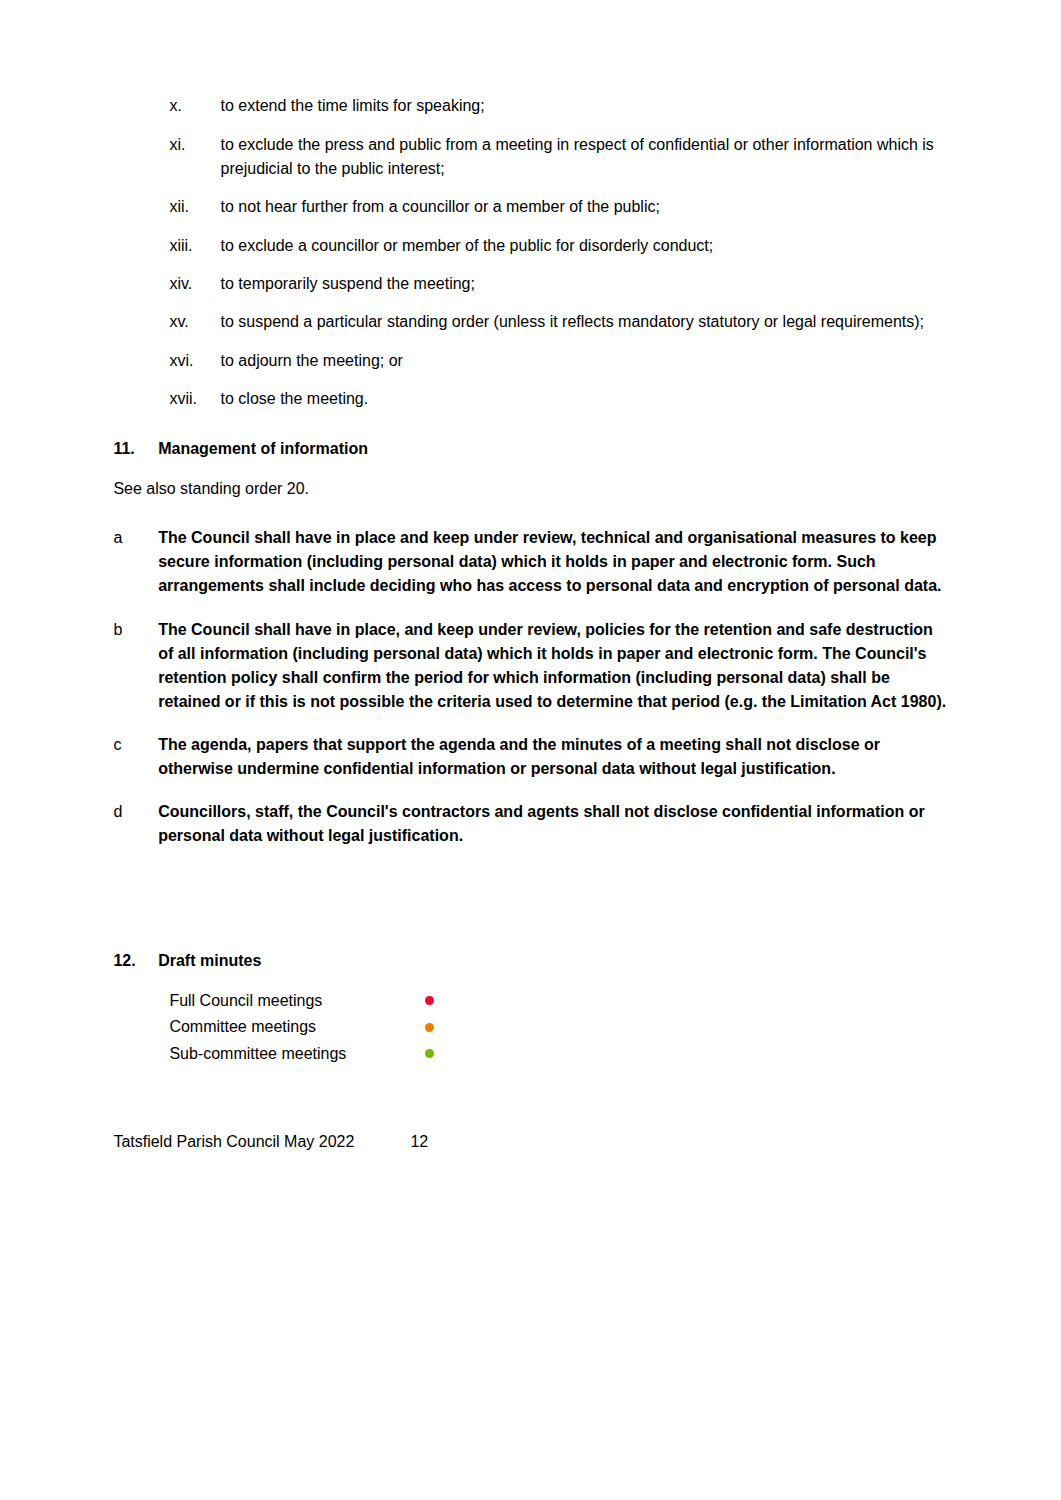x. to extend the time limits for speaking;
xi. to exclude the press and public from a meeting in respect of confidential or other information which is prejudicial to the public interest;
xii. to not hear further from a councillor or a member of the public;
xiii. to exclude a councillor or member of the public for disorderly conduct;
xiv. to temporarily suspend the meeting;
xv. to suspend a particular standing order (unless it reflects mandatory statutory or legal requirements);
xvi. to adjourn the meeting; or
xvii. to close the meeting.
11. Management of information
See also standing order 20.
a The Council shall have in place and keep under review, technical and organisational measures to keep secure information (including personal data) which it holds in paper and electronic form. Such arrangements shall include deciding who has access to personal data and encryption of personal data.
b The Council shall have in place, and keep under review, policies for the retention and safe destruction of all information (including personal data) which it holds in paper and electronic form. The Council's retention policy shall confirm the period for which information (including personal data) shall be retained or if this is not possible the criteria used to determine that period (e.g. the Limitation Act 1980).
c The agenda, papers that support the agenda and the minutes of a meeting shall not disclose or otherwise undermine confidential information or personal data without legal justification.
d Councillors, staff, the Council's contractors and agents shall not disclose confidential information or personal data without legal justification.
12. Draft minutes
Full Council meetings
Committee meetings
Sub-committee meetings
Tatsfield Parish Council May 2022 12